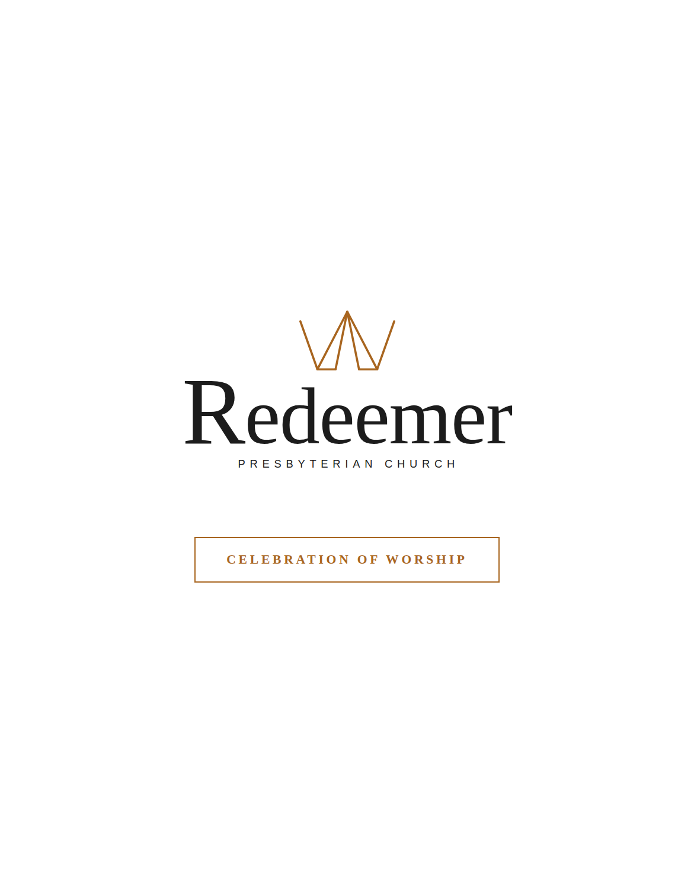Redeemer
Presbyterian Church
Celebration of Worship